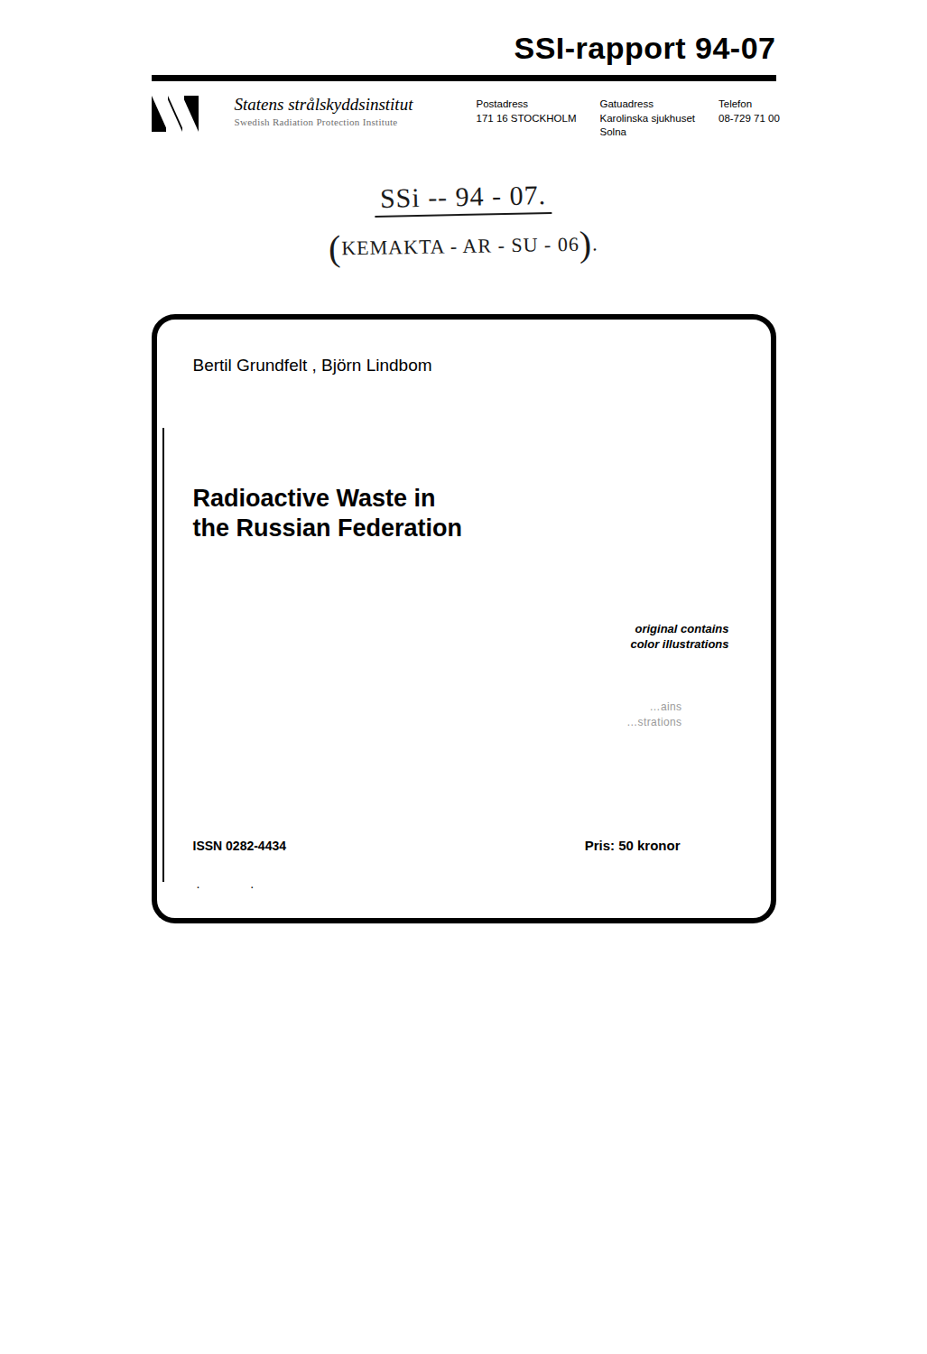SSI-rapport 94-07
Statens strålskyddsinstitut
Swedish Radiation Protection Institute
Postadress 171 16 STOCKHOLM
Gatuadress Karolinska sjukhuset
Solna
Telefon 08-729 71 00
SSi -- 94 - 07.
(KEMAKTA - AR - SU - 06).
Bertil Grundfelt , Björn Lindbom
Radioactive Waste in
the Russian Federation
original contains
color illustrations
…ains
…strations
ISSN 0282-4434
Pris: 50 kronor
. .